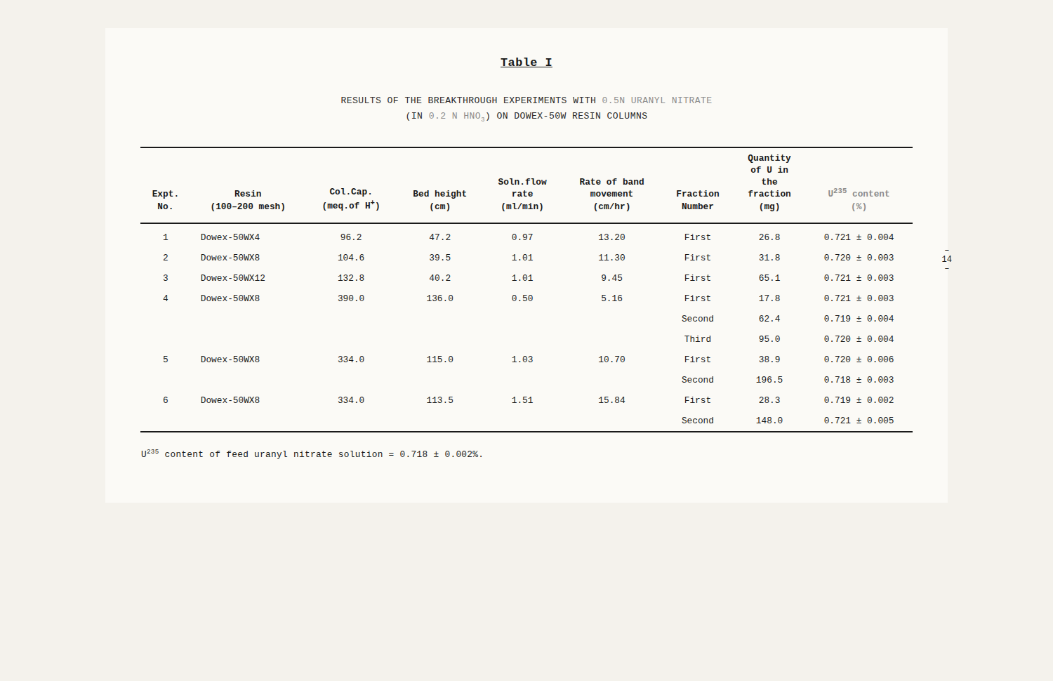Table I
RESULTS OF THE BREAKTHROUGH EXPERIMENTS WITH 0.5N URANYL NITRATE
(IN 0.2 N HNO3) ON DOWEX-50W RESIN COLUMNS
| Expt. No. | Resin (100–200 mesh) | Col.Cap. (meq.of H + ) | Bed height (cm) | Soln.flow rate (ml/min) | Rate of band movement (cm/hr) | Fraction Number | Quantity of U in the fraction (mg) | U 235 content (%) |
| --- | --- | --- | --- | --- | --- | --- | --- | --- |
| 1 | Dowex-50WX4 | 96.2 | 47.2 | 0.97 | 13.20 | First | 26.8 | 0.721 0.004 |
| 2 | Dowex-50WX8 | 104.6 | 39.5 | 1.01 | 11.30 | First | 31.8 | 0.720 0.003 |
| 3 | Dowex-50WX12 | 132.8 | 40.2 | 1.01 | 9.45 | First | 65.1 | 0.721 0.003 |
| 4 | Dowex-50WX8 | 390.0 | 136.0 | 0.50 | 5.16 | First | 17.8 | 0.721 0.003 |
| | | | | | | Second | 62.4 | 0.719 0.004 |
| | | | | | | Third | 95.0 | 0.720 0.004 |
| 5 | Dowex-50WX8 | 334.0 | 115.0 | 1.03 | 10.70 | First | 38.9 | 0.720 0.006 |
| | | | | | | Second | 196.5 | 0.718 0.003 |
| 6 | Dowex-50WX8 | 334.0 | 113.5 | 1.51 | 15.84 | First | 28.3 | 0.719 0.002 |
| | | | | | | Second | 148.0 | 0.721 0.005 |
| U 235 content of feed uranyl nitrate solution = 0.718 0.002%. |
– 14 –